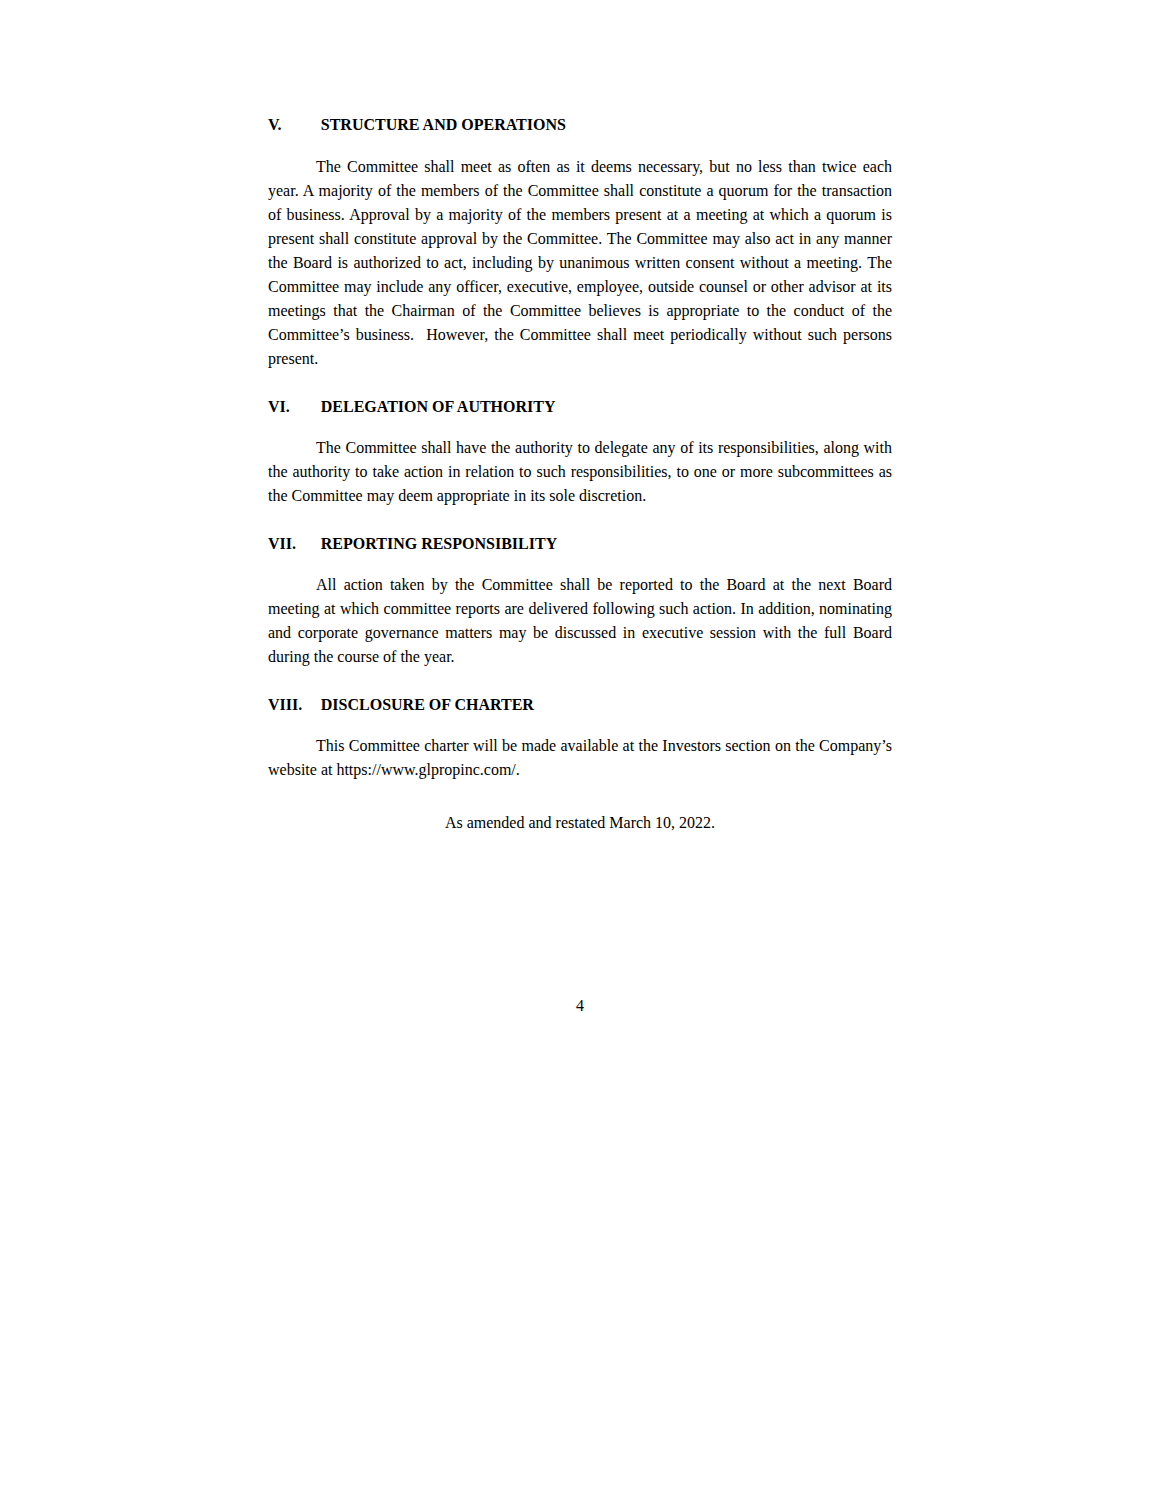V. STRUCTURE AND OPERATIONS
The Committee shall meet as often as it deems necessary, but no less than twice each year. A majority of the members of the Committee shall constitute a quorum for the transaction of business. Approval by a majority of the members present at a meeting at which a quorum is present shall constitute approval by the Committee. The Committee may also act in any manner the Board is authorized to act, including by unanimous written consent without a meeting. The Committee may include any officer, executive, employee, outside counsel or other advisor at its meetings that the Chairman of the Committee believes is appropriate to the conduct of the Committee’s business. However, the Committee shall meet periodically without such persons present.
VI. DELEGATION OF AUTHORITY
The Committee shall have the authority to delegate any of its responsibilities, along with the authority to take action in relation to such responsibilities, to one or more subcommittees as the Committee may deem appropriate in its sole discretion.
VII. REPORTING RESPONSIBILITY
All action taken by the Committee shall be reported to the Board at the next Board meeting at which committee reports are delivered following such action. In addition, nominating and corporate governance matters may be discussed in executive session with the full Board during the course of the year.
VIII. DISCLOSURE OF CHARTER
This Committee charter will be made available at the Investors section on the Company’s website at https://www.glpropinc.com/.
As amended and restated March 10, 2022.
4